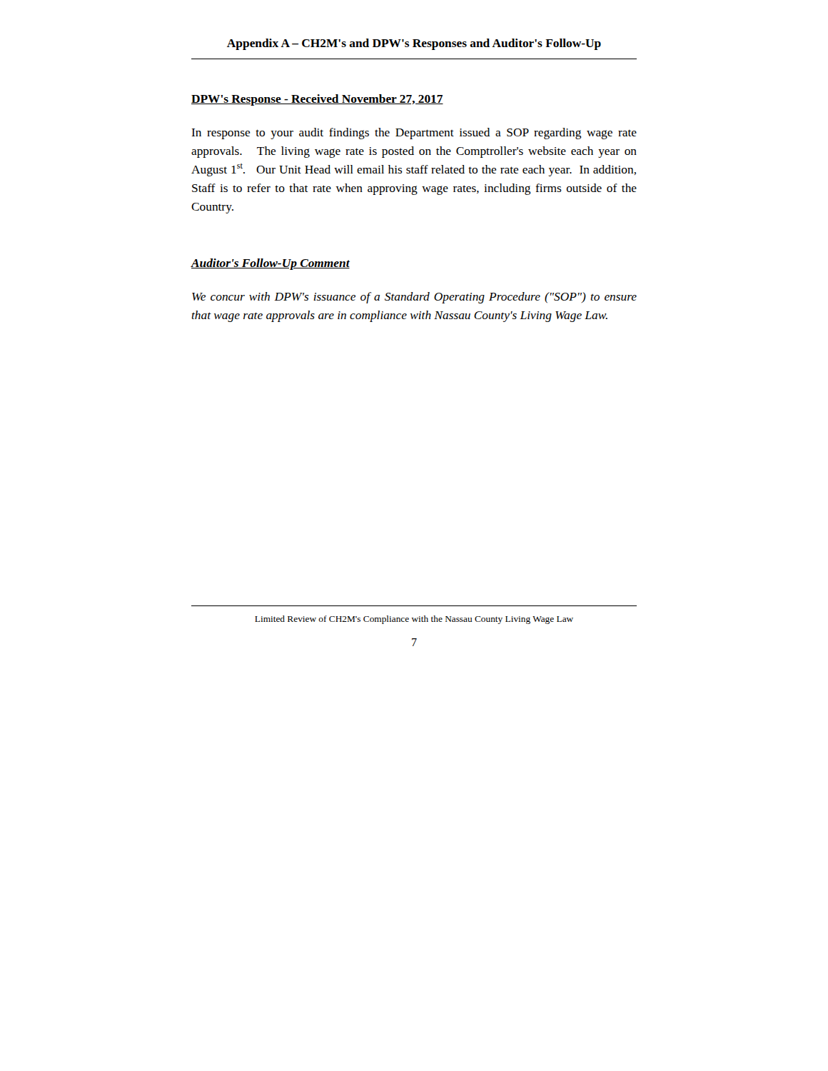Appendix A – CH2M's and DPW's Responses and Auditor's Follow-Up
DPW's Response - Received November 27, 2017
In response to your audit findings the Department issued a SOP regarding wage rate approvals. The living wage rate is posted on the Comptroller's website each year on August 1st. Our Unit Head will email his staff related to the rate each year. In addition, Staff is to refer to that rate when approving wage rates, including firms outside of the Country.
Auditor's Follow-Up Comment
We concur with DPW's issuance of a Standard Operating Procedure ("SOP") to ensure that wage rate approvals are in compliance with Nassau County's Living Wage Law.
Limited Review of CH2M's Compliance with the Nassau County Living Wage Law
7